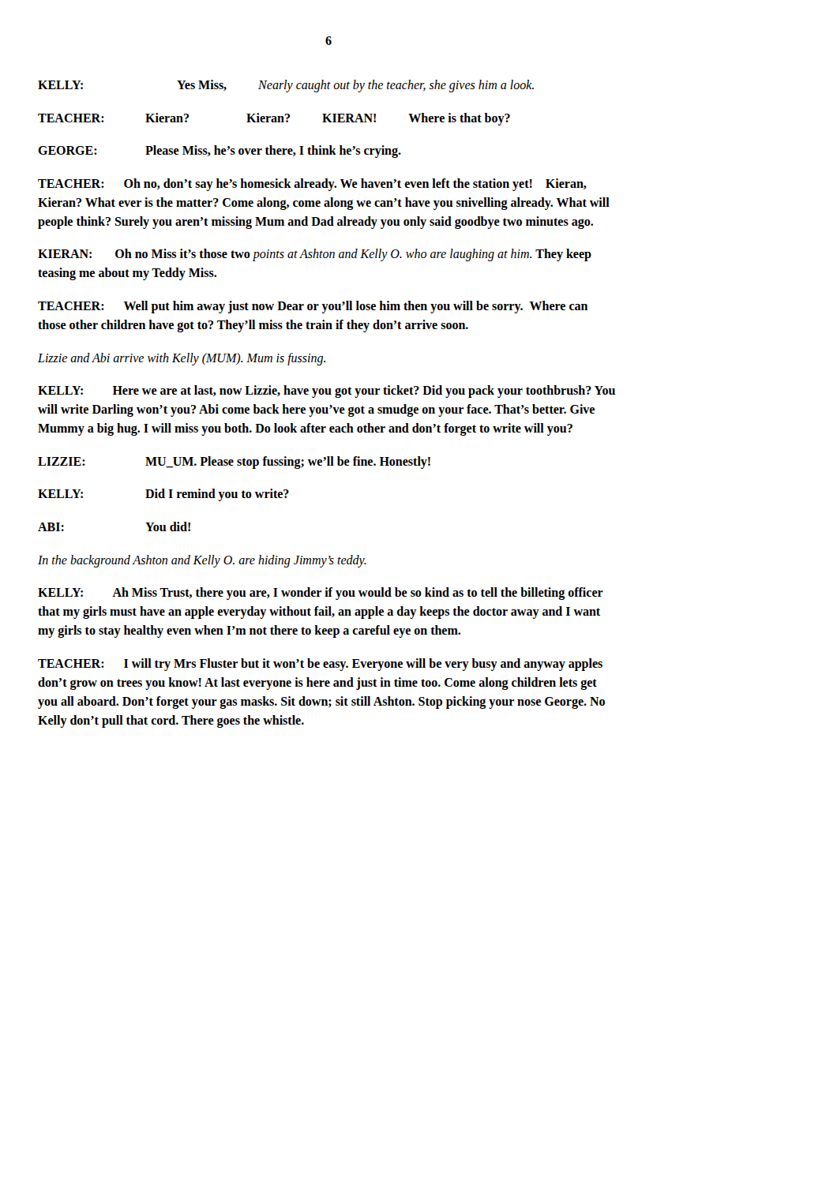6
KELLY: Yes Miss, Nearly caught out by the teacher, she gives him a look.
TEACHER: Kieran? Kieran? KIERAN! Where is that boy?
GEORGE: Please Miss, he’s over there, I think he’s crying.
TEACHER: Oh no, don’t say he’s homesick already. We haven’t even left the station yet! Kieran, Kieran? What ever is the matter? Come along, come along we can’t have you snivelling already. What will people think? Surely you aren’t missing Mum and Dad already you only said goodbye two minutes ago.
KIERAN: Oh no Miss it’s those two points at Ashton and Kelly O. who are laughing at him. They keep teasing me about my Teddy Miss.
TEACHER: Well put him away just now Dear or you’ll lose him then you will be sorry. Where can those other children have got to? They’ll miss the train if they don’t arrive soon.
Lizzie and Abi arrive with Kelly (MUM). Mum is fussing.
KELLY: Here we are at last, now Lizzie, have you got your ticket? Did you pack your toothbrush? You will write Darling won’t you? Abi come back here you’ve got a smudge on your face. That’s better. Give Mummy a big hug. I will miss you both. Do look after each other and don’t forget to write will you?
LIZZIE: MU_UM. Please stop fussing; we’ll be fine. Honestly!
KELLY: Did I remind you to write?
ABI: You did!
In the background Ashton and Kelly O. are hiding Jimmy’s teddy.
KELLY: Ah Miss Trust, there you are, I wonder if you would be so kind as to tell the billeting officer that my girls must have an apple everyday without fail, an apple a day keeps the doctor away and I want my girls to stay healthy even when I’m not there to keep a careful eye on them.
TEACHER: I will try Mrs Fluster but it won’t be easy. Everyone will be very busy and anyway apples don’t grow on trees you know! At last everyone is here and just in time too. Come along children lets get you all aboard. Don’t forget your gas masks. Sit down; sit still Ashton. Stop picking your nose George. No Kelly don’t pull that cord. There goes the whistle.